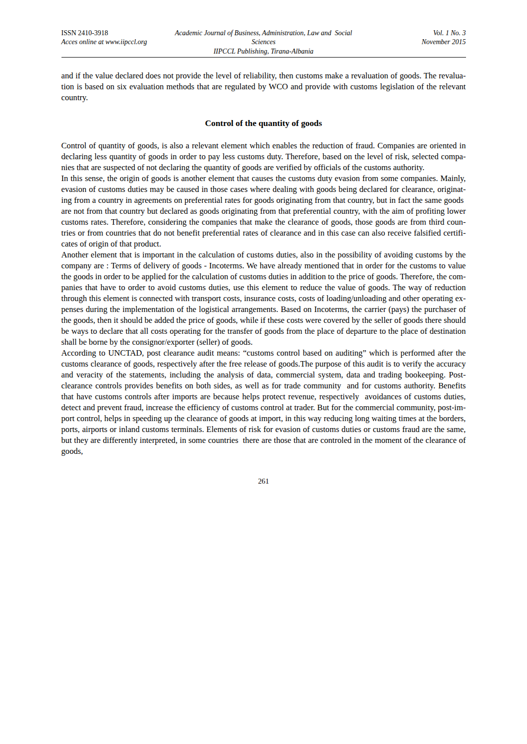| ISSN 2410-3918 Acces online at www.iipccl.org | Academic Journal of Business, Administration, Law and Social Sciences IIPCCL Publishing, Tirana-Albania | Vol. 1 No. 3 November 2015 |
and if the value declared does not provide the level of reliability, then customs make a revaluation of goods. The revaluation is based on six evaluation methods that are regulated by WCO and provide with customs legislation of the relevant country.
Control of the quantity of goods
Control of quantity of goods, is also a relevant element which enables the reduction of fraud. Companies are oriented in declaring less quantity of goods in order to pay less customs duty. Therefore, based on the level of risk, selected companies that are suspected of not declaring the quantity of goods are verified by officials of the customs authority.
In this sense, the origin of goods is another element that causes the customs duty evasion from some companies. Mainly, evasion of customs duties may be caused in those cases where dealing with goods being declared for clearance, originating from a country in agreements on preferential rates for goods originating from that country, but in fact the same goods are not from that country but declared as goods originating from that preferential country, with the aim of profiting lower customs rates. Therefore, considering the companies that make the clearance of goods, those goods are from third countries or from countries that do not benefit preferential rates of clearance and in this case can also receive falsified certificates of origin of that product.
Another element that is important in the calculation of customs duties, also in the possibility of avoiding customs by the company are : Terms of delivery of goods - Incoterms. We have already mentioned that in order for the customs to value the goods in order to be applied for the calculation of customs duties in addition to the price of goods. Therefore, the companies that have to order to avoid customs duties, use this element to reduce the value of goods. The way of reduction through this element is connected with transport costs, insurance costs, costs of loading/unloading and other operating expenses during the implementation of the logistical arrangements. Based on Incoterms, the carrier (pays) the purchaser of the goods, then it should be added the price of goods, while if these costs were covered by the seller of goods there should be ways to declare that all costs operating for the transfer of goods from the place of departure to the place of destination shall be borne by the consignor/exporter (seller) of goods.
According to UNCTAD, post clearance audit means: “customs control based on auditing” which is performed after the customs clearance of goods, respectively after the free release of goods.The purpose of this audit is to verify the accuracy and veracity of the statements, including the analysis of data, commercial system, data and trading bookeeping. Post-clearance controls provides benefits on both sides, as well as for trade community and for customs authority. Benefits that have customs controls after imports are because helps protect revenue, respectively avoidances of customs duties, detect and prevent fraud, increase the efficiency of customs control at trader. But for the commercial community, post-import control, helps in speeding up the clearance of goods at import, in this way reducing long waiting times at the borders, ports, airports or inland customs terminals. Elements of risk for evasion of customs duties or customs fraud are the same, but they are differently interpreted, in some countries there are those that are controled in the moment of the clearance of goods,
261